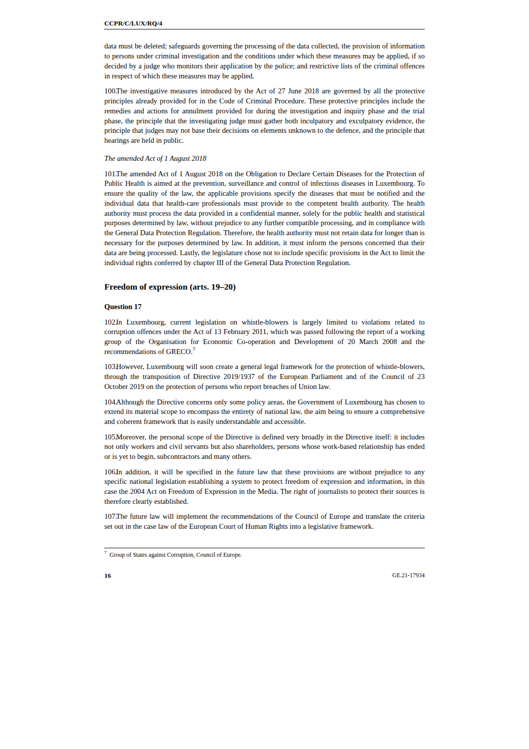CCPR/C/LUX/RQ/4
data must be deleted; safeguards governing the processing of the data collected, the provision of information to persons under criminal investigation and the conditions under which these measures may be applied, if so decided by a judge who monitors their application by the police; and restrictive lists of the criminal offences in respect of which these measures may be applied.
100. The investigative measures introduced by the Act of 27 June 2018 are governed by all the protective principles already provided for in the Code of Criminal Procedure. These protective principles include the remedies and actions for annulment provided for during the investigation and inquiry phase and the trial phase, the principle that the investigating judge must gather both inculpatory and exculpatory evidence, the principle that judges may not base their decisions on elements unknown to the defence, and the principle that hearings are held in public.
The amended Act of 1 August 2018
101. The amended Act of 1 August 2018 on the Obligation to Declare Certain Diseases for the Protection of Public Health is aimed at the prevention, surveillance and control of infectious diseases in Luxembourg. To ensure the quality of the law, the applicable provisions specify the diseases that must be notified and the individual data that health-care professionals must provide to the competent health authority. The health authority must process the data provided in a confidential manner, solely for the public health and statistical purposes determined by law, without prejudice to any further compatible processing, and in compliance with the General Data Protection Regulation. Therefore, the health authority must not retain data for longer than is necessary for the purposes determined by law. In addition, it must inform the persons concerned that their data are being processed. Lastly, the legislature chose not to include specific provisions in the Act to limit the individual rights conferred by chapter III of the General Data Protection Regulation.
Freedom of expression (arts. 19–20)
Question 17
102. In Luxembourg, current legislation on whistle-blowers is largely limited to violations related to corruption offences under the Act of 13 February 2011, which was passed following the report of a working group of the Organisation for Economic Co-operation and Development of 20 March 2008 and the recommendations of GRECO.7
103. However, Luxembourg will soon create a general legal framework for the protection of whistle-blowers, through the transposition of Directive 2019/1937 of the European Parliament and of the Council of 23 October 2019 on the protection of persons who report breaches of Union law.
104. Although the Directive concerns only some policy areas, the Government of Luxembourg has chosen to extend its material scope to encompass the entirety of national law, the aim being to ensure a comprehensive and coherent framework that is easily understandable and accessible.
105. Moreover, the personal scope of the Directive is defined very broadly in the Directive itself: it includes not only workers and civil servants but also shareholders, persons whose work-based relationship has ended or is yet to begin, subcontractors and many others.
106. In addition, it will be specified in the future law that these provisions are without prejudice to any specific national legislation establishing a system to protect freedom of expression and information, in this case the 2004 Act on Freedom of Expression in the Media. The right of journalists to protect their sources is therefore clearly established.
107. The future law will implement the recommendations of the Council of Europe and translate the criteria set out in the case law of the European Court of Human Rights into a legislative framework.
7 Group of States against Corruption, Council of Europe.
16 GE.21-17934